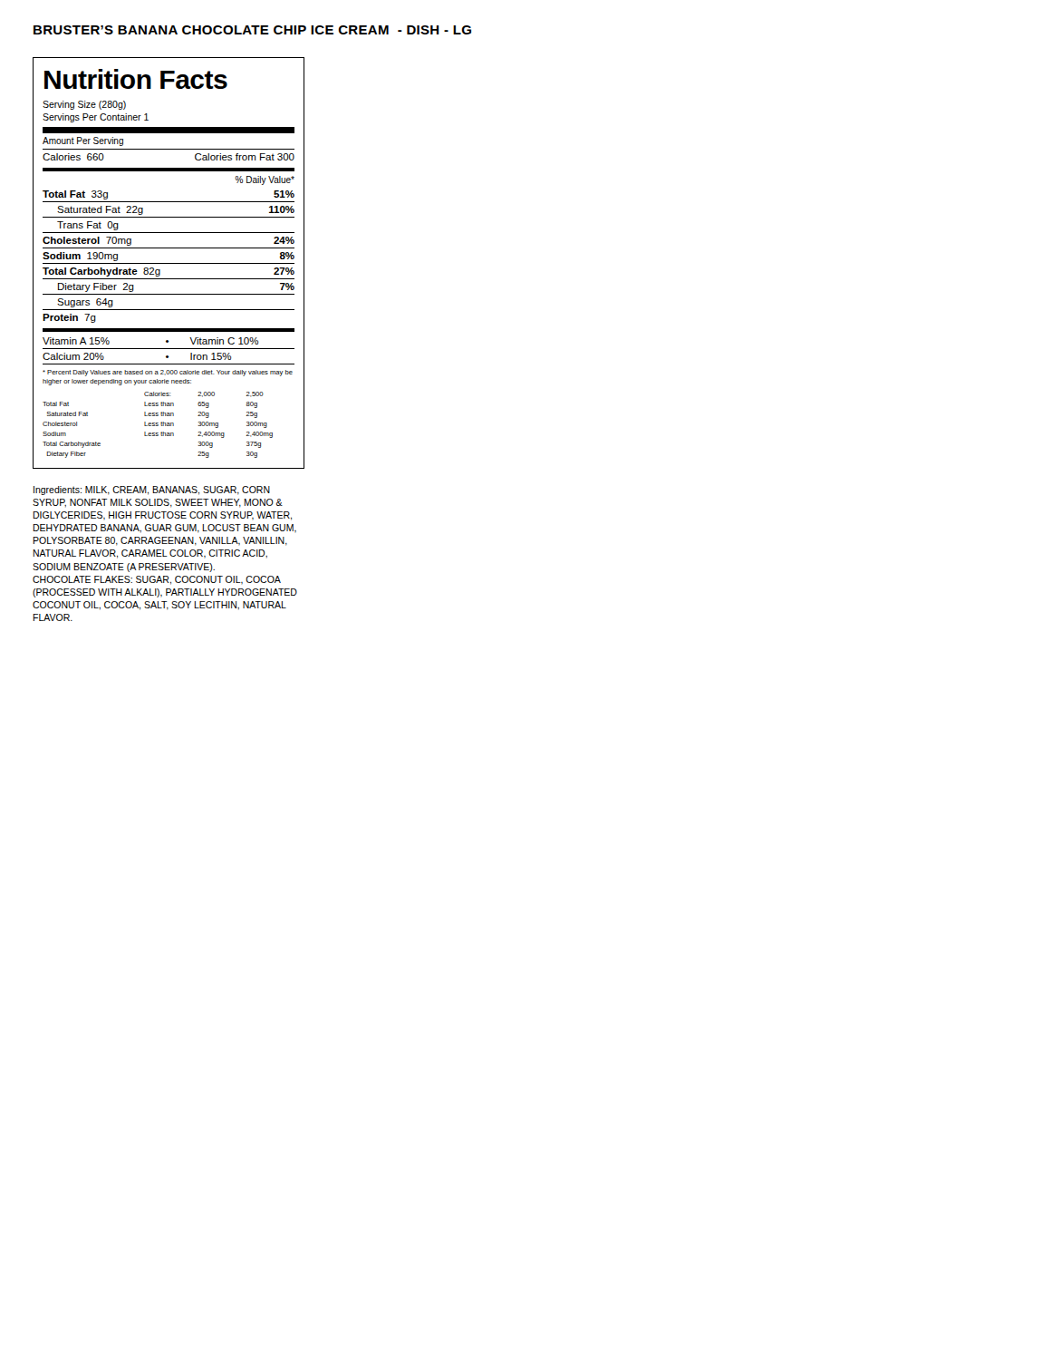BRUSTER’S BANANA CHOCOLATE CHIP ICE CREAM - DISH - LG
Nutrition Facts
Serving Size (280g)
Servings Per Container 1
Amount Per Serving
| Calories 660 | Calories from Fat 300 |
| % Daily Value* |
| Total Fat 33g | 51% |
| Saturated Fat 22g | 110% |
| Trans Fat 0g | |
| Cholesterol 70mg | 24% |
| Sodium 190mg | 8% |
| Total Carbohydrate 82g | 27% |
| Dietary Fiber 2g | 7% |
| Sugars 64g | |
| Protein 7g | |
| Vitamin A 15% | • | Vitamin C 10% |
| Calcium 20% | • | Iron 15% |
* Percent Daily Values are based on a 2,000 calorie diet. Your daily values may be higher or lower depending on your calorie needs:
| | Calories: | 2,000 | 2,500 |
| Total Fat | Less than | 65g | 80g |
| Saturated Fat | Less than | 20g | 25g |
| Cholesterol | Less than | 300mg | 300mg |
| Sodium | Less than | 2,400mg | 2,400mg |
| Total Carbohydrate | | 300g | 375g |
| Dietary Fiber | | 25g | 30g |
Ingredients: MILK, CREAM, BANANAS, SUGAR, CORN SYRUP, NONFAT MILK SOLIDS, SWEET WHEY, MONO & DIGLYCERIDES, HIGH FRUCTOSE CORN SYRUP, WATER, DEHYDRATED BANANA, GUAR GUM, LOCUST BEAN GUM, POLYSORBATE 80, CARRAGEENAN, VANILLA, VANILLIN, NATURAL FLAVOR, CARAMEL COLOR, CITRIC ACID, SODIUM BENZOATE (A PRESERVATIVE).
CHOCOLATE FLAKES: SUGAR, COCONUT OIL, COCOA (PROCESSED WITH ALKALI), PARTIALLY HYDROGENATED COCONUT OIL, COCOA, SALT, SOY LECITHIN, NATURAL FLAVOR.